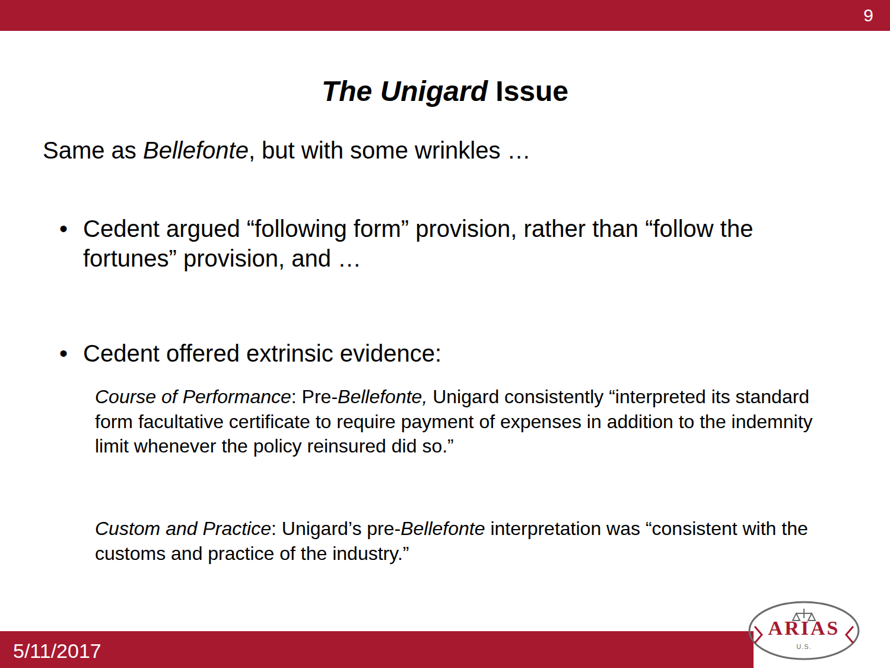9
The Unigard Issue
Same as Bellefonte, but with some wrinkles …
Cedent argued “following form” provision, rather than “follow the fortunes” provision, and …
Cedent offered extrinsic evidence:
Course of Performance: Pre-Bellefonte, Unigard consistently “interpreted its standard form facultative certificate to require payment of expenses in addition to the indemnity limit whenever the policy reinsured did so.”
Custom and Practice: Unigard’s pre-Bellefonte interpretation was “consistent with the customs and practice of the industry.”
5/11/2017
ARIAS U.S.